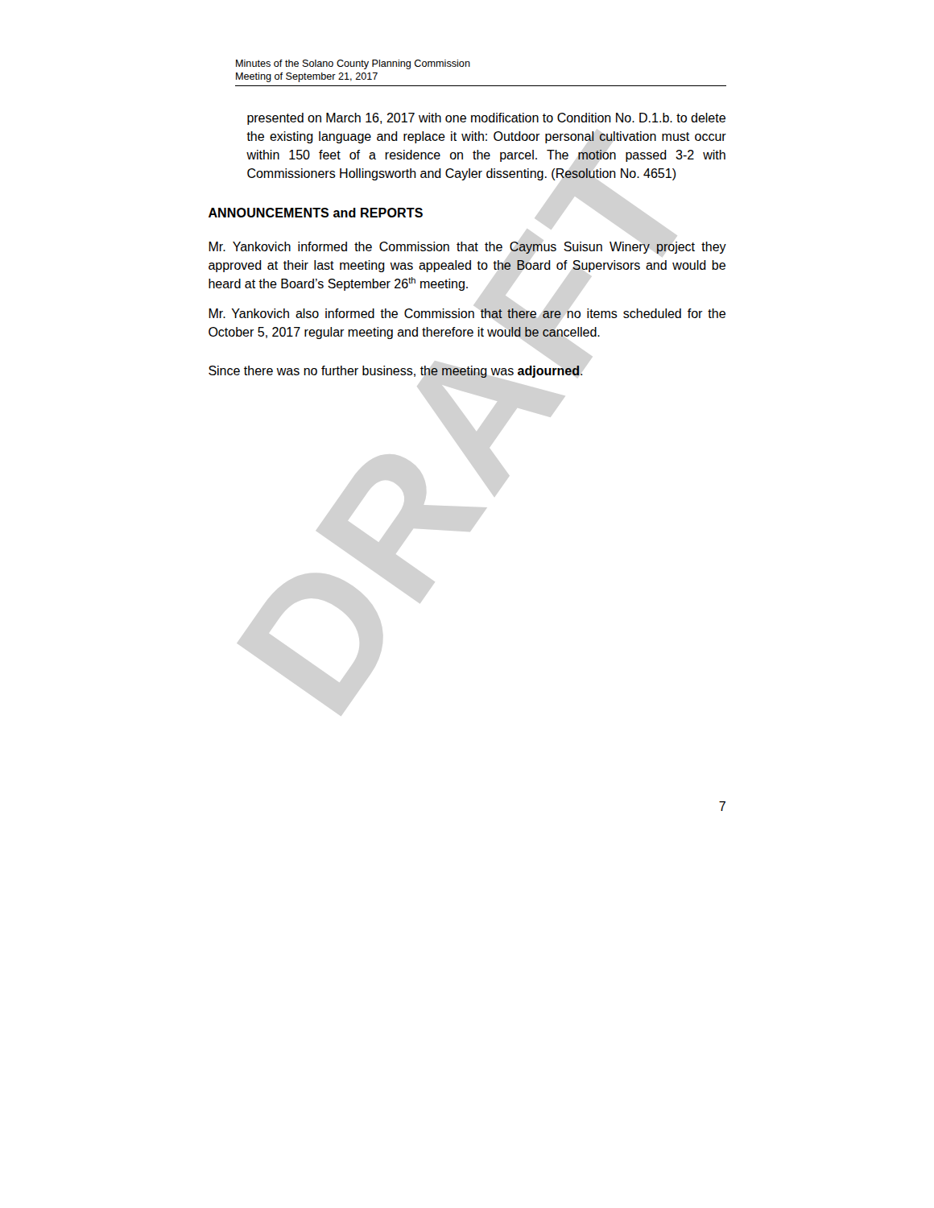DRAFT
Minutes of the Solano County Planning Commission
Meeting of September 21, 2017
presented on March 16, 2017 with one modification to Condition No. D.1.b. to delete the existing language and replace it with: Outdoor personal cultivation must occur within 150 feet of a residence on the parcel. The motion passed 3-2 with Commissioners Hollingsworth and Cayler dissenting. (Resolution No. 4651)
ANNOUNCEMENTS and REPORTS
Mr. Yankovich informed the Commission that the Caymus Suisun Winery project they approved at their last meeting was appealed to the Board of Supervisors and would be heard at the Board’s September 26th meeting.
Mr. Yankovich also informed the Commission that there are no items scheduled for the October 5, 2017 regular meeting and therefore it would be cancelled.
Since there was no further business, the meeting was adjourned.
7